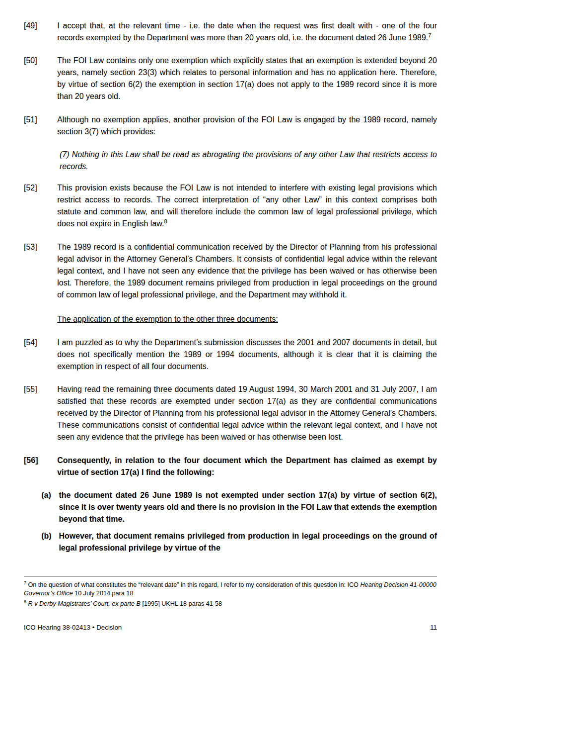[49]
I accept that, at the relevant time - i.e. the date when the request was first dealt with - one of the four records exempted by the Department was more than 20 years old, i.e. the document dated 26 June 1989.7
[50]
The FOI Law contains only one exemption which explicitly states that an exemption is extended beyond 20 years, namely section 23(3) which relates to personal information and has no application here. Therefore, by virtue of section 6(2) the exemption in section 17(a) does not apply to the 1989 record since it is more than 20 years old.
[51]
Although no exemption applies, another provision of the FOI Law is engaged by the 1989 record, namely section 3(7) which provides:
(7) Nothing in this Law shall be read as abrogating the provisions of any other Law that restricts access to records.
[52]
This provision exists because the FOI Law is not intended to interfere with existing legal provisions which restrict access to records. The correct interpretation of “any other Law” in this context comprises both statute and common law, and will therefore include the common law of legal professional privilege, which does not expire in English law.8
[53]
The 1989 record is a confidential communication received by the Director of Planning from his professional legal advisor in the Attorney General’s Chambers. It consists of confidential legal advice within the relevant legal context, and I have not seen any evidence that the privilege has been waived or has otherwise been lost. Therefore, the 1989 document remains privileged from production in legal proceedings on the ground of common law of legal professional privilege, and the Department may withhold it.
The application of the exemption to the other three documents:
[54]
I am puzzled as to why the Department’s submission discusses the 2001 and 2007 documents in detail, but does not specifically mention the 1989 or 1994 documents, although it is clear that it is claiming the exemption in respect of all four documents.
[55]
Having read the remaining three documents dated 19 August 1994, 30 March 2001 and 31 July 2007, I am satisfied that these records are exempted under section 17(a) as they are confidential communications received by the Director of Planning from his professional legal advisor in the Attorney General’s Chambers. These communications consist of confidential legal advice within the relevant legal context, and I have not seen any evidence that the privilege has been waived or has otherwise been lost.
[56]
Consequently, in relation to the four document which the Department has claimed as exempt by virtue of section 17(a) I find the following:
(a) the document dated 26 June 1989 is not exempted under section 17(a) by virtue of section 6(2), since it is over twenty years old and there is no provision in the FOI Law that extends the exemption beyond that time.
(b) However, that document remains privileged from production in legal proceedings on the ground of legal professional privilege by virtue of the
7 On the question of what constitutes the “relevant date” in this regard, I refer to my consideration of this question in: ICO Hearing Decision 41-00000 Governor’s Office 10 July 2014 para 18
8 R v Derby Magistrates’ Court, ex parte B [1995] UKHL 18 paras 41-58
ICO Hearing 38-02413 • Decision
11